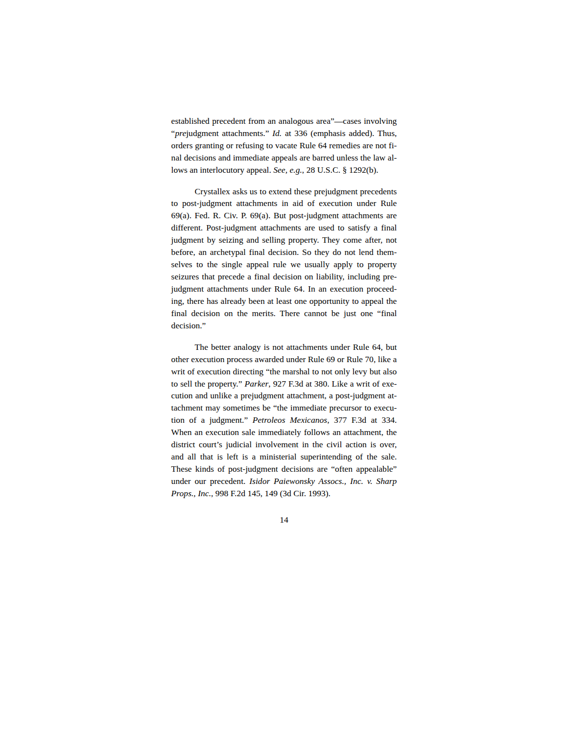established precedent from an analogous area”—cases involving “prejudgment attachments.” Id. at 336 (emphasis added). Thus, orders granting or refusing to vacate Rule 64 remedies are not final decisions and immediate appeals are barred unless the law allows an interlocutory appeal. See, e.g., 28 U.S.C. § 1292(b).
Crystallex asks us to extend these prejudgment precedents to post-judgment attachments in aid of execution under Rule 69(a). Fed. R. Civ. P. 69(a). But post-judgment attachments are different. Post-judgment attachments are used to satisfy a final judgment by seizing and selling property. They come after, not before, an archetypal final decision. So they do not lend themselves to the single appeal rule we usually apply to property seizures that precede a final decision on liability, including prejudgment attachments under Rule 64. In an execution proceeding, there has already been at least one opportunity to appeal the final decision on the merits. There cannot be just one “final decision.”
The better analogy is not attachments under Rule 64, but other execution process awarded under Rule 69 or Rule 70, like a writ of execution directing “the marshal to not only levy but also to sell the property.” Parker, 927 F.3d at 380. Like a writ of execution and unlike a prejudgment attachment, a post-judgment attachment may sometimes be “the immediate precursor to execution of a judgment.” Petroleos Mexicanos, 377 F.3d at 334. When an execution sale immediately follows an attachment, the district court’s judicial involvement in the civil action is over, and all that is left is a ministerial superintending of the sale. These kinds of post-judgment decisions are “often appealable” under our precedent. Isidor Paiewonsky Assocs., Inc. v. Sharp Props., Inc., 998 F.2d 145, 149 (3d Cir. 1993).
14